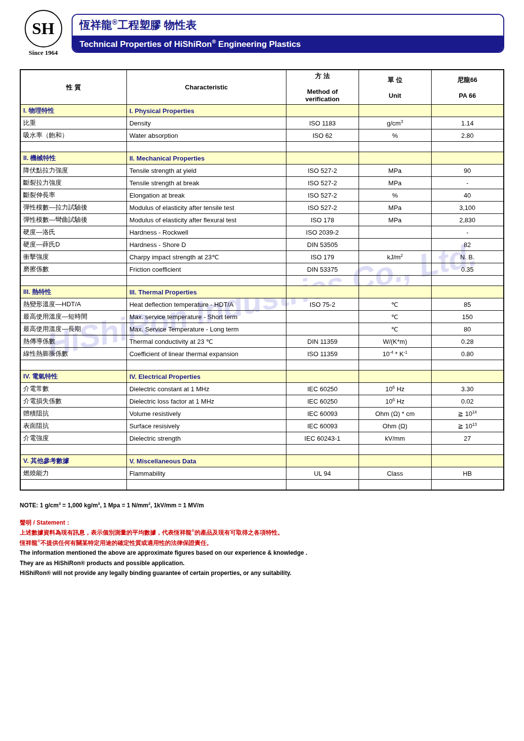HiShiRon Industries Co., Ltd.
SH
Since 1964
恆祥龍®工程塑膠 物性表
Technical Properties of HiShiRon® Engineering Plastics
| 性 質 | Characteristic | 方 法 Method of verification | 單 位 Unit | 尼龍66 PA 66 |
| --- | --- | --- | --- | --- |
| I. 物理特性 | I. Physical Properties | | | |
| 比重 | Density | ISO 1183 | g/cm 3 | 1.14 |
| 吸水率（飽和） | Water absorption | ISO 62 | % | 2.80 |
| II. 機械特性 | II. Mechanical Properties | | | |
| 降伏點拉力強度 | Tensile strength at yield | ISO 527-2 | MPa | 90 |
| 斷裂拉力強度 | Tensile strength at break | ISO 527-2 | MPa | - |
| 斷裂伸長率 | Elongation at break | ISO 527-2 | % | 40 |
| 彈性模數—拉力試驗後 | Modulus of elasticity after tensile test | ISO 527-2 | MPa | 3,100 |
| 彈性模數—彎曲試驗後 | Modulus of elasticity after flexural test | ISO 178 | MPa | 2,830 |
| 硬度—洛氏 | Hardness - Rockwell | ISO 2039-2 | | - |
| 硬度—薛氏D | Hardness - Shore D | DIN 53505 | | 82 |
| 衝擊強度 | Charpy impact strength at 23℃ | ISO 179 | kJ/m 2 | N. B. |
| 磨擦係數 | Friction coefficient | DIN 53375 | | 0.35 |
| III. 熱特性 | III. Thermal Properties | | | |
| 熱變形溫度—HDT/A | Heat deflection temperature - HDT/A | ISO 75-2 | ℃ | 85 |
| 最高使用溫度—短時間 | Max. service temperature - Short term | | ℃ | 150 |
| 最高使用溫度—長期 | Max. Service Temperature - Long term | | ℃ | 80 |
| 熱傳導係數 | Thermal conductivity at 23 ℃ | DIN 11359 | W/(K*m) | 0.28 |
| 線性熱膨脹係數 | Coefficient of linear thermal expansion | ISO 11359 | 10 -4 * K -1 | 0.80 |
| IV. 電氣特性 | IV. Electrical Properties | | | |
| 介電常數 | Dielectric constant at 1 MHz | IEC 60250 | 10 6 Hz | 3.30 |
| 介電損失係數 | Dielectric loss factor at 1 MHz | IEC 60250 | 10 6 Hz | 0.02 |
| 體積阻抗 | Volume resistively | IEC 60093 | Ohm (Ω) * cm | ≧ 10 14 |
| 表面阻抗 | Surface resisively | IEC 60093 | Ohm (Ω) | ≧ 10 13 |
| 介電強度 | Dielectric strength | IEC 60243-1 | kV/mm | 27 |
| V. 其他參考數據 | V. Miscellaneous Data | | | |
| 燃燒能力 | Flammability | UL 94 | Class | HB |
NOTE: 1 g/cm3 = 1,000 kg/m3, 1 Mpa = 1 N/mm2, 1kV/mm = 1 MV/m
聲明 / Statement：
上述數據資料為現有訊息，表示個別測量的平均數據，代表恆祥龍®的產品及現有可取得之各項特性。
恆祥龍®不提供任何有關某特定用途的確定性質或適用性的法律保證責任。
The information mentioned the above are approximate figures based on our experience & knowledge .
They are as HiShiRon® products and possible application.
HiShiRon® will not provide any legally binding guarantee of certain properties, or any suitability.